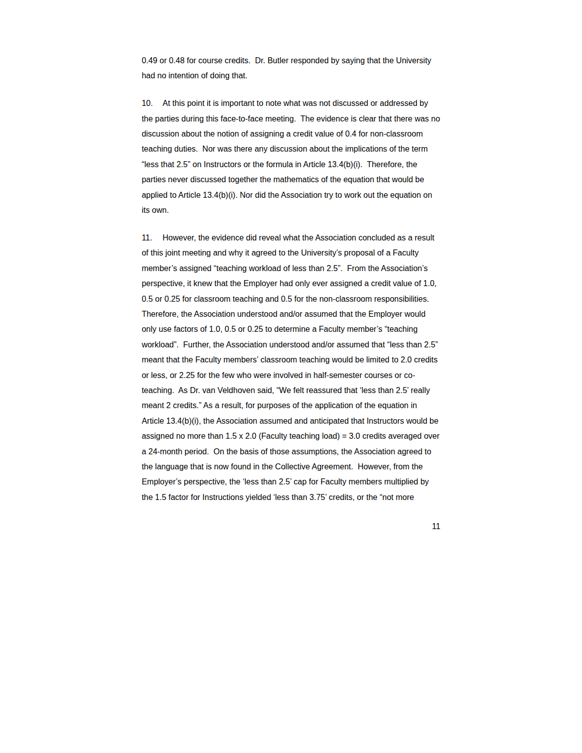0.49 or 0.48 for course credits. Dr. Butler responded by saying that the University had no intention of doing that.
10. At this point it is important to note what was not discussed or addressed by the parties during this face-to-face meeting. The evidence is clear that there was no discussion about the notion of assigning a credit value of 0.4 for non-classroom teaching duties. Nor was there any discussion about the implications of the term “less that 2.5” on Instructors or the formula in Article 13.4(b)(i). Therefore, the parties never discussed together the mathematics of the equation that would be applied to Article 13.4(b)(i). Nor did the Association try to work out the equation on its own.
11. However, the evidence did reveal what the Association concluded as a result of this joint meeting and why it agreed to the University’s proposal of a Faculty member’s assigned “teaching workload of less than 2.5”. From the Association’s perspective, it knew that the Employer had only ever assigned a credit value of 1.0, 0.5 or 0.25 for classroom teaching and 0.5 for the non-classroom responsibilities. Therefore, the Association understood and/or assumed that the Employer would only use factors of 1.0, 0.5 or 0.25 to determine a Faculty member’s “teaching workload”. Further, the Association understood and/or assumed that “less than 2.5” meant that the Faculty members’ classroom teaching would be limited to 2.0 credits or less, or 2.25 for the few who were involved in half-semester courses or co-teaching. As Dr. van Veldhoven said, “We felt reassured that ‘less than 2.5’ really meant 2 credits.” As a result, for purposes of the application of the equation in Article 13.4(b)(i), the Association assumed and anticipated that Instructors would be assigned no more than 1.5 x 2.0 (Faculty teaching load) = 3.0 credits averaged over a 24-month period. On the basis of those assumptions, the Association agreed to the language that is now found in the Collective Agreement. However, from the Employer’s perspective, the ‘less than 2.5’ cap for Faculty members multiplied by the 1.5 factor for Instructions yielded ‘less than 3.75’ credits, or the “not more
11